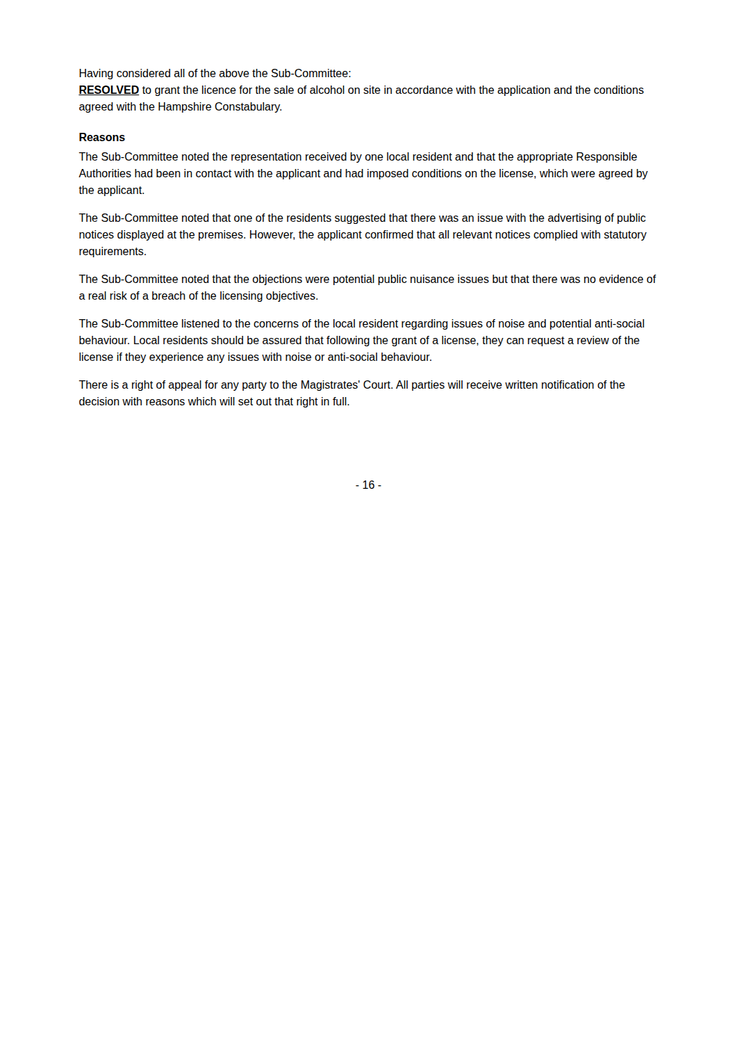Having considered all of the above the Sub-Committee:
RESOLVED to grant the licence for the sale of alcohol on site in accordance with the application and the conditions agreed with the Hampshire Constabulary.
Reasons
The Sub-Committee noted the representation received by one local resident and that the appropriate Responsible Authorities had been in contact with the applicant and had imposed conditions on the license, which were agreed by the applicant.
The Sub-Committee noted that one of the residents suggested that there was an issue with the advertising of public notices displayed at the premises. However, the applicant confirmed that all relevant notices complied with statutory requirements.
The Sub-Committee noted that the objections were potential public nuisance issues but that there was no evidence of a real risk of a breach of the licensing objectives.
The Sub-Committee listened to the concerns of the local resident regarding issues of noise and potential anti-social behaviour. Local residents should be assured that following the grant of a license, they can request a review of the license if they experience any issues with noise or anti-social behaviour.
There is a right of appeal for any party to the Magistrates' Court. All parties will receive written notification of the decision with reasons which will set out that right in full.
- 16 -